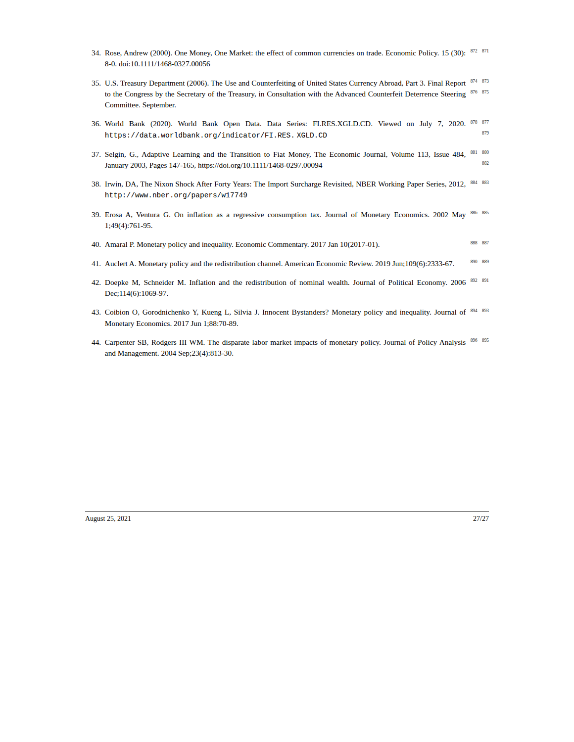871 Rose, Andrew (2000). One Money, One Market: the effect of common currencies 872 on trade. Economic Policy. 15 (30): 8-0. doi:10.1111/1468-0327.00056
873 U.S. Treasury Department (2006). The Use and Counterfeiting of United States 874 Currency Abroad, Part 3. Final Report to the Congress by the Secretary of the 875 Treasury, in Consultation with the Advanced Counterfeit Deterrence Steering 876 Committee. September.
877 World Bank (2020). World Bank Open Data. Data Series: FI.RES.XGLD.CD. 878 Viewed on July 7, 2020. https://data.worldbank.org/indicator/FI.RES. 879 XGLD.CD
880 Selgin, G., Adaptive Learning and the Transition to Fiat Money, The 881 Economic Journal, Volume 113, Issue 484, January 2003, Pages 147-165, 882 https://doi.org/10.1111/1468-0297.00094
883 Irwin, DA, The Nixon Shock After Forty Years: The Import Surcharge Revisited, 884 NBER Working Paper Series, 2012, http://www.nber.org/papers/w17749
885 Erosa A, Ventura G. On inflation as a regressive consumption tax. Journal of 886 Monetary Economics. 2002 May 1;49(4):761-95.
887 Amaral P. Monetary policy and inequality. Economic Commentary. 2017 Jan 888 10(2017-01).
889 Auclert A. Monetary policy and the redistribution channel. American Economic 890 Review. 2019 Jun;109(6):2333-67.
891 Doepke M, Schneider M. Inflation and the redistribution of nominal wealth. Journal 892 of Political Economy. 2006 Dec;114(6):1069-97.
893 Coibion O, Gorodnichenko Y, Kueng L, Silvia J. Innocent Bystanders? Monetary 894 policy and inequality. Journal of Monetary Economics. 2017 Jun 1;88:70-89.
895 Carpenter SB, Rodgers III WM. The disparate labor market impacts of monetary 896 policy. Journal of Policy Analysis and Management. 2004 Sep;23(4):813-30.
August 25, 2021 27/27